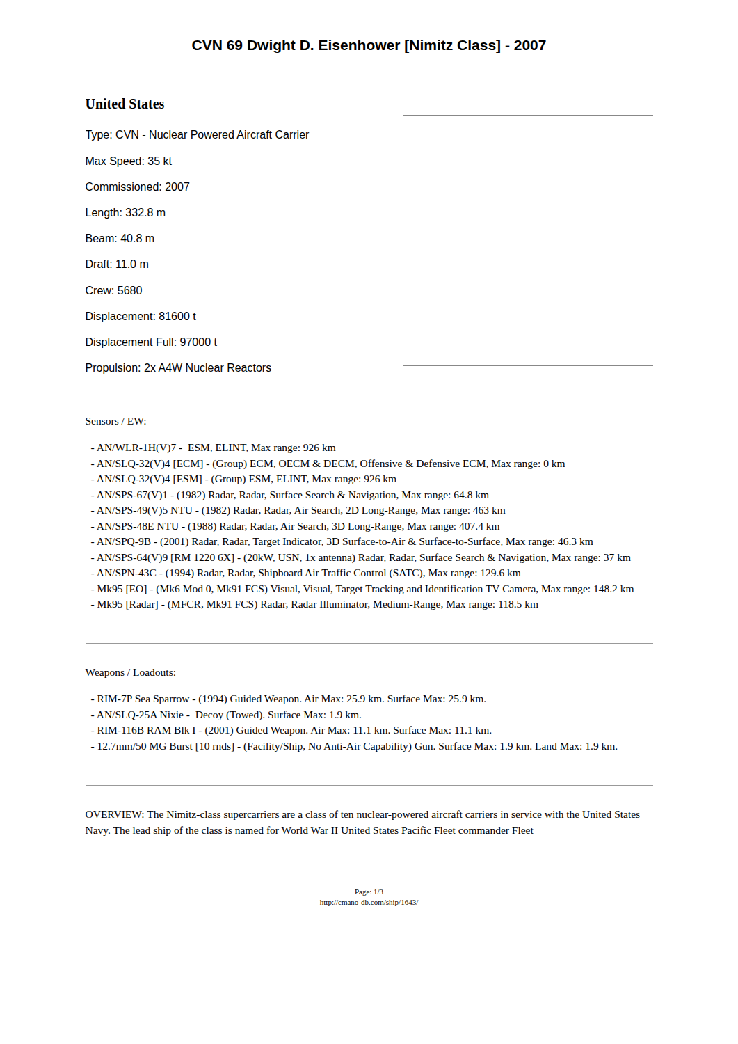CVN 69 Dwight D. Eisenhower [Nimitz Class] - 2007
United States
Type: CVN - Nuclear Powered Aircraft Carrier
Max Speed: 35 kt
Commissioned: 2007
Length: 332.8 m
Beam: 40.8 m
Draft: 11.0 m
Crew: 5680
Displacement: 81600 t
Displacement Full: 97000 t
Propulsion: 2x A4W Nuclear Reactors
Sensors / EW:
AN/WLR-1H(V)7 - ESM, ELINT, Max range: 926 km
AN/SLQ-32(V)4 [ECM] - (Group) ECM, OECM & DECM, Offensive & Defensive ECM, Max range: 0 km
AN/SLQ-32(V)4 [ESM] - (Group) ESM, ELINT, Max range: 926 km
AN/SPS-67(V)1 - (1982) Radar, Radar, Surface Search & Navigation, Max range: 64.8 km
AN/SPS-49(V)5 NTU - (1982) Radar, Radar, Air Search, 2D Long-Range, Max range: 463 km
AN/SPS-48E NTU - (1988) Radar, Radar, Air Search, 3D Long-Range, Max range: 407.4 km
AN/SPQ-9B - (2001) Radar, Radar, Target Indicator, 3D Surface-to-Air & Surface-to-Surface, Max range: 46.3 km
AN/SPS-64(V)9 [RM 1220 6X] - (20kW, USN, 1x antenna) Radar, Radar, Surface Search & Navigation, Max range: 37 km
AN/SPN-43C - (1994) Radar, Radar, Shipboard Air Traffic Control (SATC), Max range: 129.6 km
Mk95 [EO] - (Mk6 Mod 0, Mk91 FCS) Visual, Visual, Target Tracking and Identification TV Camera, Max range: 148.2 km
Mk95 [Radar] - (MFCR, Mk91 FCS) Radar, Radar Illuminator, Medium-Range, Max range: 118.5 km
Weapons / Loadouts:
RIM-7P Sea Sparrow - (1994) Guided Weapon. Air Max: 25.9 km. Surface Max: 25.9 km.
AN/SLQ-25A Nixie - Decoy (Towed). Surface Max: 1.9 km.
RIM-116B RAM Blk I - (2001) Guided Weapon. Air Max: 11.1 km. Surface Max: 11.1 km.
12.7mm/50 MG Burst [10 rnds] - (Facility/Ship, No Anti-Air Capability) Gun. Surface Max: 1.9 km. Land Max: 1.9 km.
OVERVIEW: The Nimitz-class supercarriers are a class of ten nuclear-powered aircraft carriers in service with the United States Navy. The lead ship of the class is named for World War II United States Pacific Fleet commander Fleet
Page: 1/3
http://cmano-db.com/ship/1643/